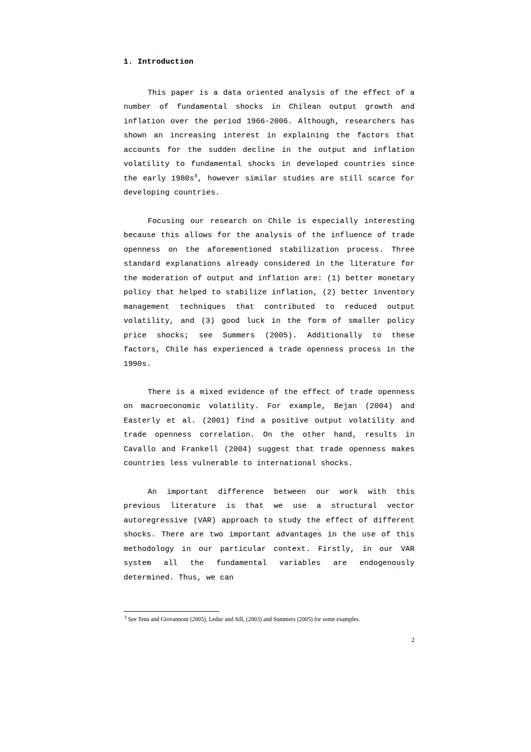1. Introduction
This paper is a data oriented analysis of the effect of a number of fundamental shocks in Chilean output growth and inflation over the period 1966-2006. Although, researchers has shown an increasing interest in explaining the factors that accounts for the sudden decline in the output and inflation volatility to fundamental shocks in developed countries since the early 1980s3, however similar studies are still scarce for developing countries.
Focusing our research on Chile is especially interesting because this allows for the analysis of the influence of trade openness on the aforementioned stabilization process. Three standard explanations already considered in the literature for the moderation of output and inflation are: (1) better monetary policy that helped to stabilize inflation, (2) better inventory management techniques that contributed to reduced output volatility, and (3) good luck in the form of smaller policy price shocks; see Summers (2005). Additionally to these factors, Chile has experienced a trade openness process in the 1990s.
There is a mixed evidence of the effect of trade openness on macroeconomic volatility. For example, Bejan (2004) and Easterly et al. (2001) find a positive output volatility and trade openness correlation. On the other hand, results in Cavallo and Frankell (2004) suggest that trade openness makes countries less vulnerable to international shocks.
An important difference between our work with this previous literature is that we use a structural vector autoregressive (VAR) approach to study the effect of different shocks. There are two important advantages in the use of this methodology in our particular context. Firstly, in our VAR system all the fundamental variables are endogenously determined. Thus, we can
3 See Tena and Giovannoni (2005), Leduc and Sill, (2003) and Summers (2005) for some examples.
2